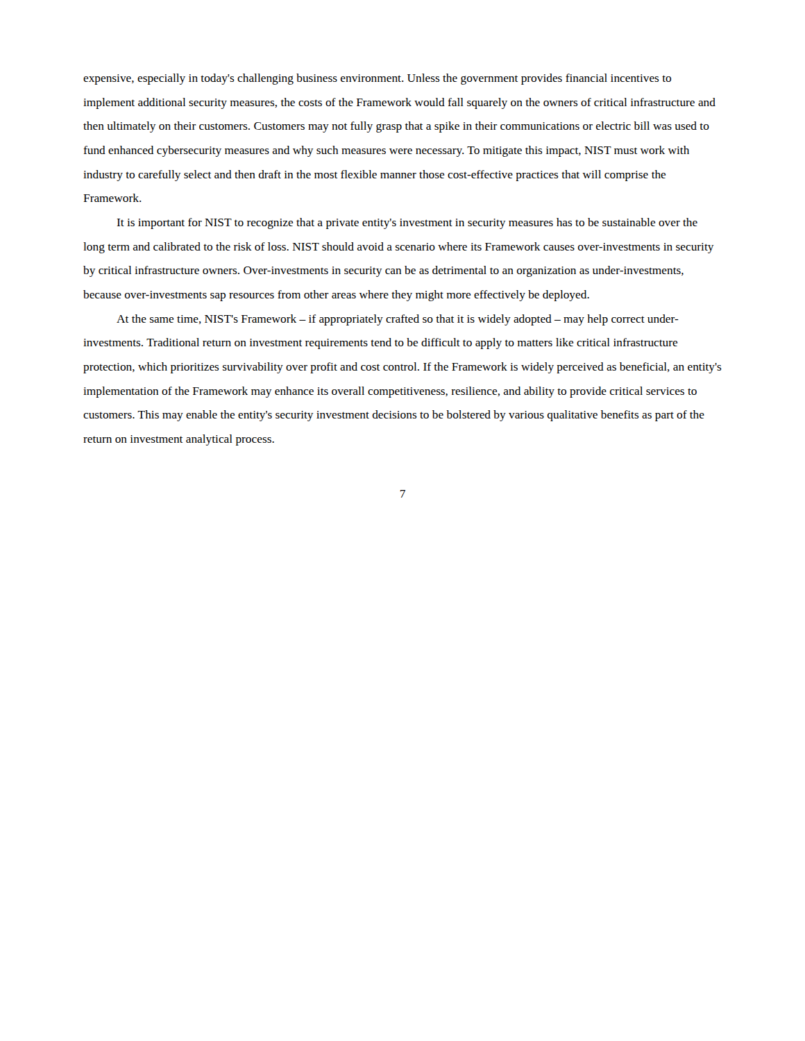expensive, especially in today's challenging business environment. Unless the government provides financial incentives to implement additional security measures, the costs of the Framework would fall squarely on the owners of critical infrastructure and then ultimately on their customers. Customers may not fully grasp that a spike in their communications or electric bill was used to fund enhanced cybersecurity measures and why such measures were necessary. To mitigate this impact, NIST must work with industry to carefully select and then draft in the most flexible manner those cost-effective practices that will comprise the Framework.
It is important for NIST to recognize that a private entity's investment in security measures has to be sustainable over the long term and calibrated to the risk of loss. NIST should avoid a scenario where its Framework causes over-investments in security by critical infrastructure owners. Over-investments in security can be as detrimental to an organization as under-investments, because over-investments sap resources from other areas where they might more effectively be deployed.
At the same time, NIST's Framework – if appropriately crafted so that it is widely adopted – may help correct under-investments. Traditional return on investment requirements tend to be difficult to apply to matters like critical infrastructure protection, which prioritizes survivability over profit and cost control. If the Framework is widely perceived as beneficial, an entity's implementation of the Framework may enhance its overall competitiveness, resilience, and ability to provide critical services to customers. This may enable the entity's security investment decisions to be bolstered by various qualitative benefits as part of the return on investment analytical process.
7